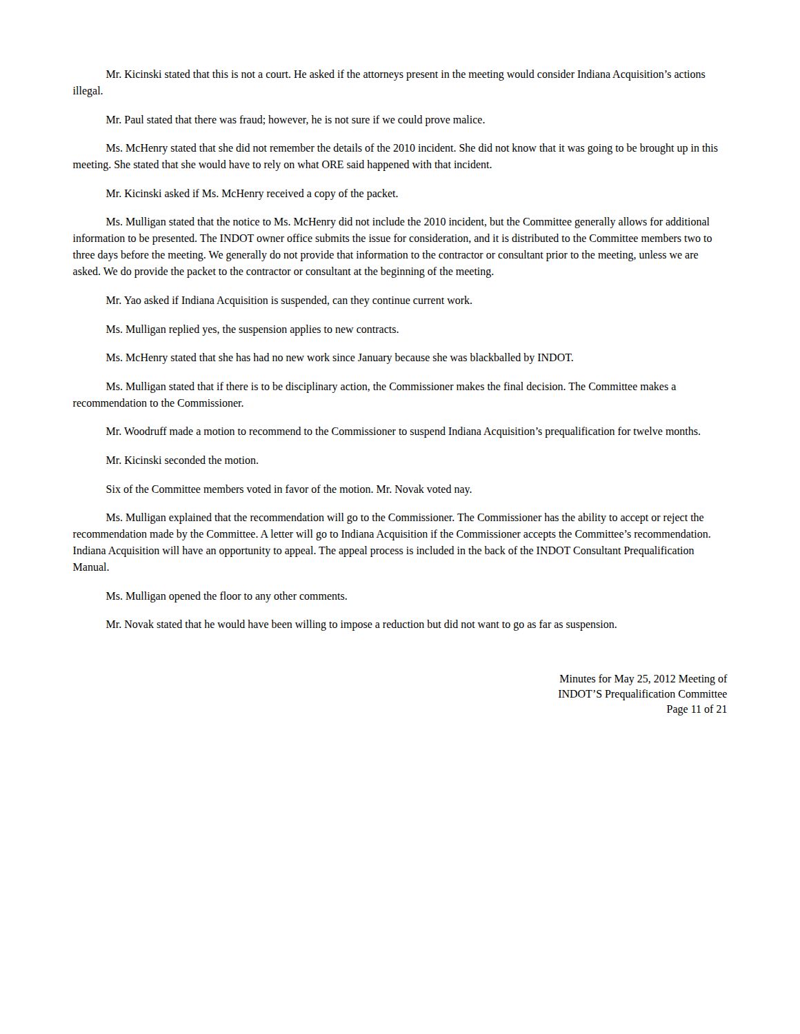Mr. Kicinski stated that this is not a court. He asked if the attorneys present in the meeting would consider Indiana Acquisition’s actions illegal.
Mr. Paul stated that there was fraud; however, he is not sure if we could prove malice.
Ms. McHenry stated that she did not remember the details of the 2010 incident. She did not know that it was going to be brought up in this meeting. She stated that she would have to rely on what ORE said happened with that incident.
Mr. Kicinski asked if Ms. McHenry received a copy of the packet.
Ms. Mulligan stated that the notice to Ms. McHenry did not include the 2010 incident, but the Committee generally allows for additional information to be presented. The INDOT owner office submits the issue for consideration, and it is distributed to the Committee members two to three days before the meeting. We generally do not provide that information to the contractor or consultant prior to the meeting, unless we are asked. We do provide the packet to the contractor or consultant at the beginning of the meeting.
Mr. Yao asked if Indiana Acquisition is suspended, can they continue current work.
Ms. Mulligan replied yes, the suspension applies to new contracts.
Ms. McHenry stated that she has had no new work since January because she was blackballed by INDOT.
Ms. Mulligan stated that if there is to be disciplinary action, the Commissioner makes the final decision. The Committee makes a recommendation to the Commissioner.
Mr. Woodruff made a motion to recommend to the Commissioner to suspend Indiana Acquisition’s prequalification for twelve months.
Mr. Kicinski seconded the motion.
Six of the Committee members voted in favor of the motion. Mr. Novak voted nay.
Ms. Mulligan explained that the recommendation will go to the Commissioner. The Commissioner has the ability to accept or reject the recommendation made by the Committee. A letter will go to Indiana Acquisition if the Commissioner accepts the Committee’s recommendation. Indiana Acquisition will have an opportunity to appeal. The appeal process is included in the back of the INDOT Consultant Prequalification Manual.
Ms. Mulligan opened the floor to any other comments.
Mr. Novak stated that he would have been willing to impose a reduction but did not want to go as far as suspension.
Minutes for May 25, 2012 Meeting of
INDOT’S Prequalification Committee
Page 11 of 21